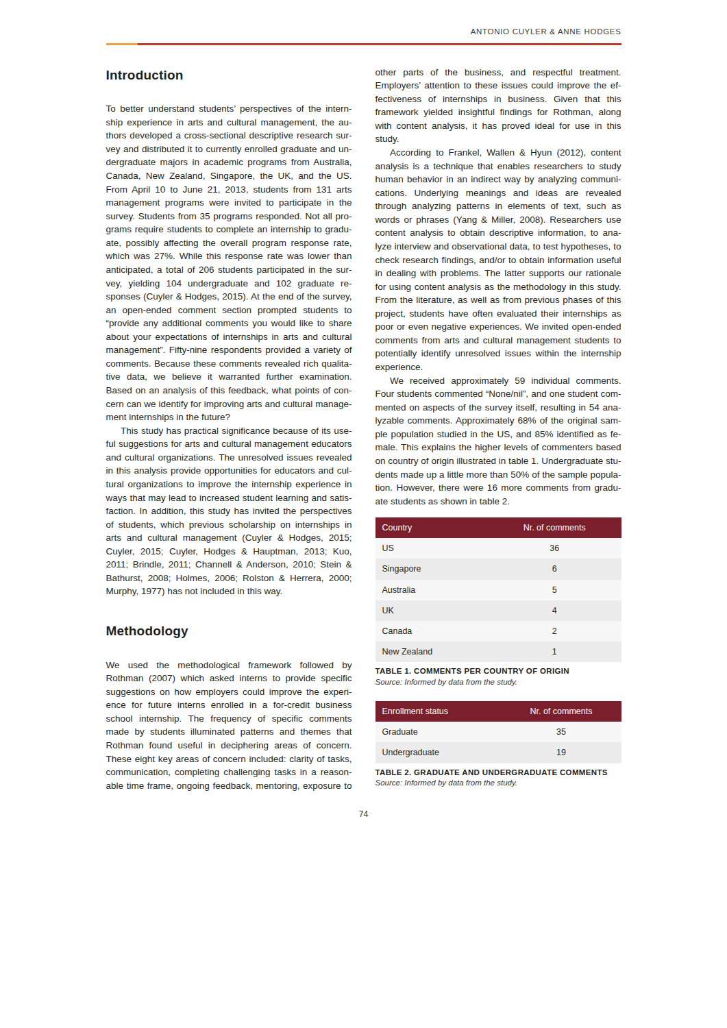Antonio Cuyler & Anne Hodges
Introduction
To better understand students’ perspectives of the internship experience in arts and cultural management, the authors developed a cross-sectional descriptive research survey and distributed it to currently enrolled graduate and undergraduate majors in academic programs from Australia, Canada, New Zealand, Singapore, the UK, and the US. From April 10 to June 21, 2013, students from 131 arts management programs were invited to participate in the survey. Students from 35 programs responded. Not all programs require students to complete an internship to graduate, possibly affecting the overall program response rate, which was 27%. While this response rate was lower than anticipated, a total of 206 students participated in the survey, yielding 104 undergraduate and 102 graduate responses (Cuyler & Hodges, 2015). At the end of the survey, an open-ended comment section prompted students to “provide any additional comments you would like to share about your expectations of internships in arts and cultural management”. Fifty-nine respondents provided a variety of comments. Because these comments revealed rich qualitative data, we believe it warranted further examination. Based on an analysis of this feedback, what points of concern can we identify for improving arts and cultural management internships in the future?
This study has practical significance because of its useful suggestions for arts and cultural management educators and cultural organizations. The unresolved issues revealed in this analysis provide opportunities for educators and cultural organizations to improve the internship experience in ways that may lead to increased student learning and satisfaction. In addition, this study has invited the perspectives of students, which previous scholarship on internships in arts and cultural management (Cuyler & Hodges, 2015; Cuyler, 2015; Cuyler, Hodges & Hauptman, 2013; Kuo, 2011; Brindle, 2011; Channell & Anderson, 2010; Stein & Bathurst, 2008; Holmes, 2006; Rolston & Herrera, 2000; Murphy, 1977) has not included in this way.
Methodology
We used the methodological framework followed by Rothman (2007) which asked interns to provide specific suggestions on how employers could improve the experience for future interns enrolled in a for-credit business school internship. The frequency of specific comments made by students illuminated patterns and themes that Rothman found useful in deciphering areas of concern. These eight key areas of concern included: clarity of tasks, communication, completing challenging tasks in a reasonable time frame, ongoing feedback, mentoring, exposure to other parts of the business, and respectful treatment. Employers’ attention to these issues could improve the effectiveness of internships in business. Given that this framework yielded insightful findings for Rothman, along with content analysis, it has proved ideal for use in this study.
According to Frankel, Wallen & Hyun (2012), content analysis is a technique that enables researchers to study human behavior in an indirect way by analyzing communications. Underlying meanings and ideas are revealed through analyzing patterns in elements of text, such as words or phrases (Yang & Miller, 2008). Researchers use content analysis to obtain descriptive information, to analyze interview and observational data, to test hypotheses, to check research findings, and/or to obtain information useful in dealing with problems. The latter supports our rationale for using content analysis as the methodology in this study. From the literature, as well as from previous phases of this project, students have often evaluated their internships as poor or even negative experiences. We invited open-ended comments from arts and cultural management students to potentially identify unresolved issues within the internship experience.
We received approximately 59 individual comments. Four students commented “None/nil”, and one student commented on aspects of the survey itself, resulting in 54 analyzable comments. Approximately 68% of the original sample population studied in the US, and 85% identified as female. This explains the higher levels of commenters based on country of origin illustrated in table 1. Undergraduate students made up a little more than 50% of the sample population. However, there were 16 more comments from graduate students as shown in table 2.
| Country | Nr. of comments |
| --- | --- |
| US | 36 |
| Singapore | 6 |
| Australia | 5 |
| UK | 4 |
| Canada | 2 |
| New Zealand | 1 |
Table 1. Comments per country of origin Source: Informed by data from the study.
| Enrollment status | Nr. of comments |
| --- | --- |
| Graduate | 35 |
| Undergraduate | 19 |
Table 2. Graduate and undergraduate comments Source: Informed by data from the study.
74